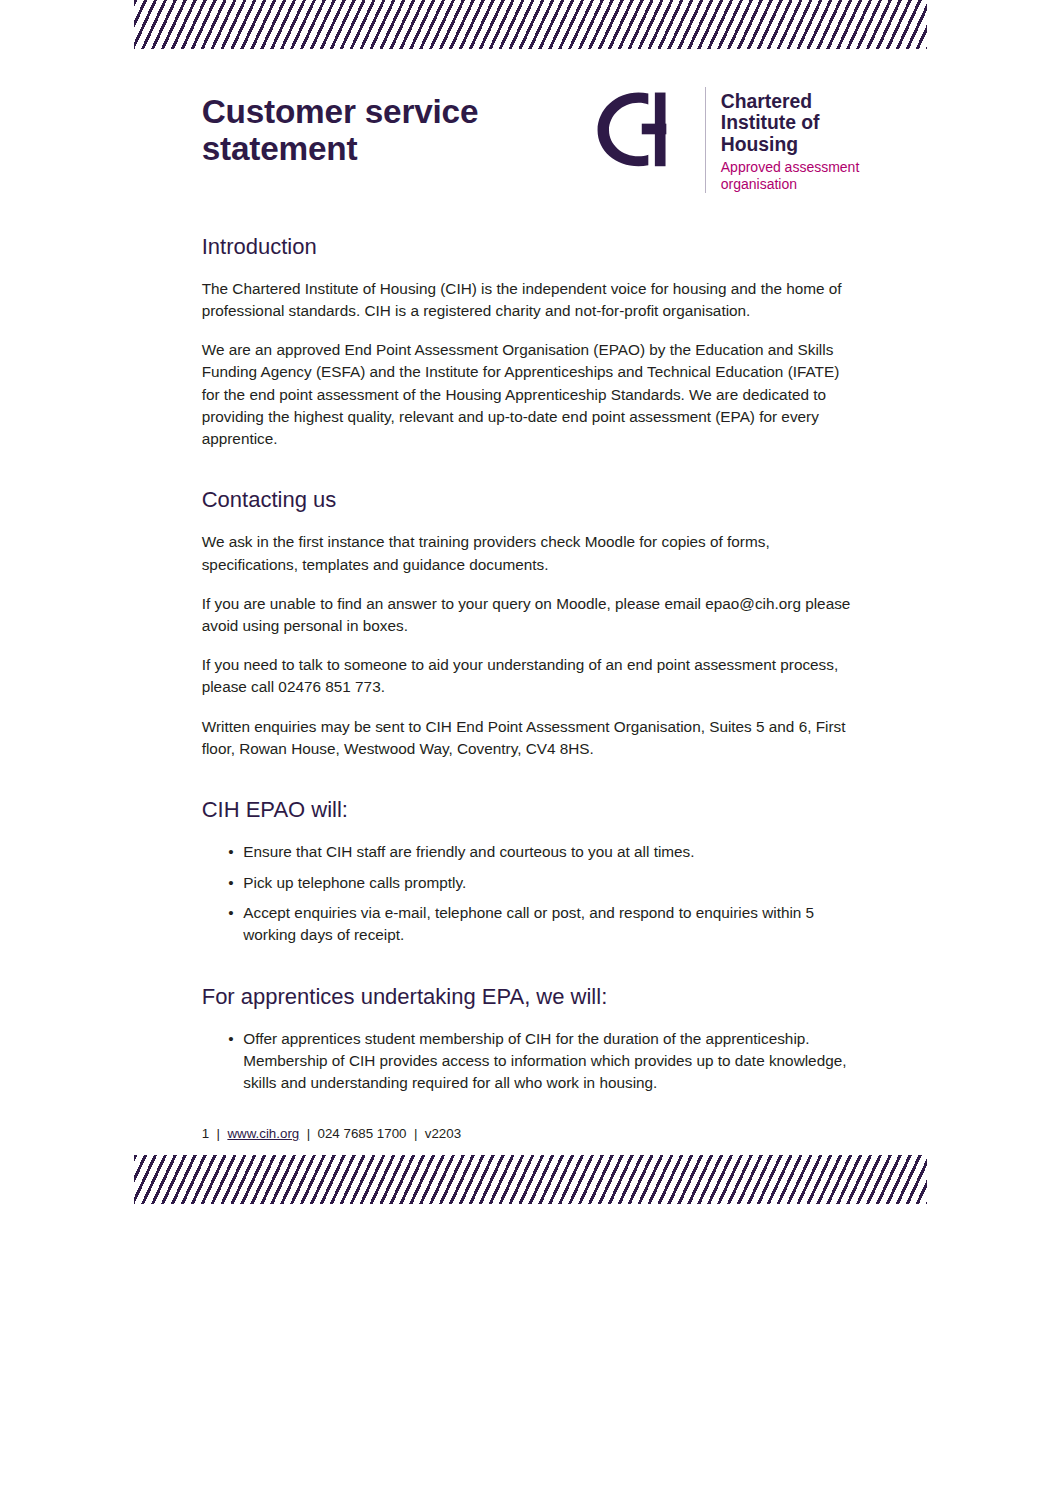Customer service statement
Chartered
Institute of
Housing Approved assessment
organisation
Introduction
The Chartered Institute of Housing (CIH) is the independent voice for housing and the home of professional standards. CIH is a registered charity and not-for-profit organisation.
We are an approved End Point Assessment Organisation (EPAO) by the Education and Skills Funding Agency (ESFA) and the Institute for Apprenticeships and Technical Education (IFATE) for the end point assessment of the Housing Apprenticeship Standards. We are dedicated to providing the highest quality, relevant and up-to-date end point assessment (EPA) for every apprentice.
Contacting us
We ask in the first instance that training providers check Moodle for copies of forms, specifications, templates and guidance documents.
If you are unable to find an answer to your query on Moodle, please email epao@cih.org please avoid using personal in boxes.
If you need to talk to someone to aid your understanding of an end point assessment process, please call 02476 851 773.
Written enquiries may be sent to CIH End Point Assessment Organisation, Suites 5 and 6, First floor, Rowan House, Westwood Way, Coventry, CV4 8HS.
CIH EPAO will:
Ensure that CIH staff are friendly and courteous to you at all times.
Pick up telephone calls promptly.
Accept enquiries via e-mail, telephone call or post, and respond to enquiries within 5 working days of receipt.
For apprentices undertaking EPA, we will:
Offer apprentices student membership of CIH for the duration of the apprenticeship. Membership of CIH provides access to information which provides up to date knowledge, skills and understanding required for all who work in housing.
1 | www.cih.org | 024 7685 1700 | v2203